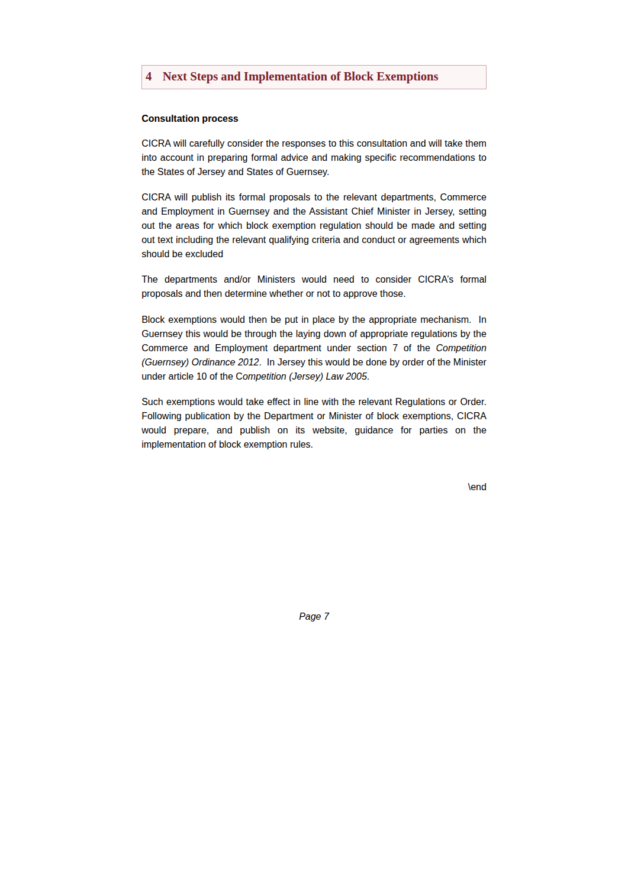4 Next Steps and Implementation of Block Exemptions
Consultation process
CICRA will carefully consider the responses to this consultation and will take them into account in preparing formal advice and making specific recommendations to the States of Jersey and States of Guernsey.
CICRA will publish its formal proposals to the relevant departments, Commerce and Employment in Guernsey and the Assistant Chief Minister in Jersey, setting out the areas for which block exemption regulation should be made and setting out text including the relevant qualifying criteria and conduct or agreements which should be excluded
The departments and/or Ministers would need to consider CICRA’s formal proposals and then determine whether or not to approve those.
Block exemptions would then be put in place by the appropriate mechanism. In Guernsey this would be through the laying down of appropriate regulations by the Commerce and Employment department under section 7 of the Competition (Guernsey) Ordinance 2012. In Jersey this would be done by order of the Minister under article 10 of the Competition (Jersey) Law 2005.
Such exemptions would take effect in line with the relevant Regulations or Order. Following publication by the Department or Minister of block exemptions, CICRA would prepare, and publish on its website, guidance for parties on the implementation of block exemption rules.
\end
Page 7